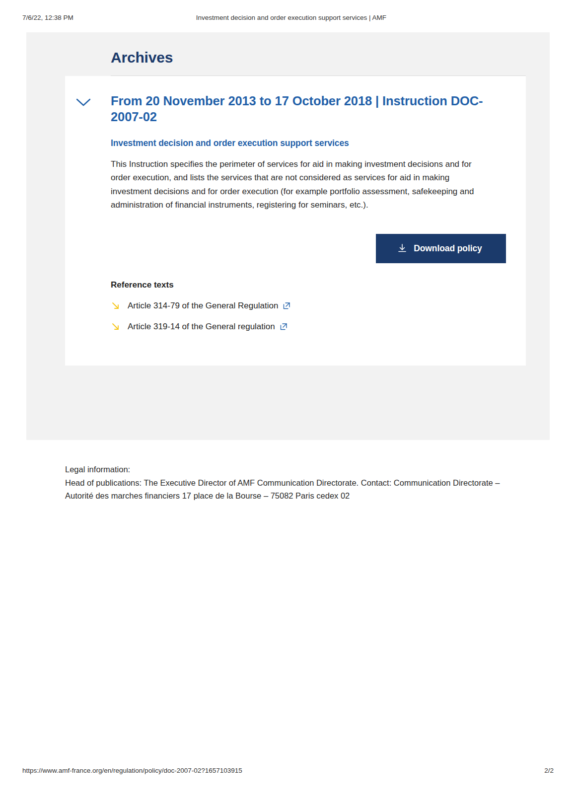7/6/22, 12:38 PM
Investment decision and order execution support services | AMF
Archives
From 20 November 2013 to 17 October 2018 | Instruction DOC-2007-02
Investment decision and order execution support services
This Instruction specifies the perimeter of services for aid in making investment decisions and for order execution, and lists the services that are not considered as services for aid in making investment decisions and for order execution (for example portfolio assessment, safekeeping and administration of financial instruments, registering for seminars, etc.).
Download policy
Reference texts
Article 314-79 of the General Regulation
Article 319-14 of the General regulation
Legal information:
Head of publications: The Executive Director of AMF Communication Directorate. Contact: Communication Directorate – Autorité des marches financiers 17 place de la Bourse – 75082 Paris cedex 02
https://www.amf-france.org/en/regulation/policy/doc-2007-02?1657103915
2/2